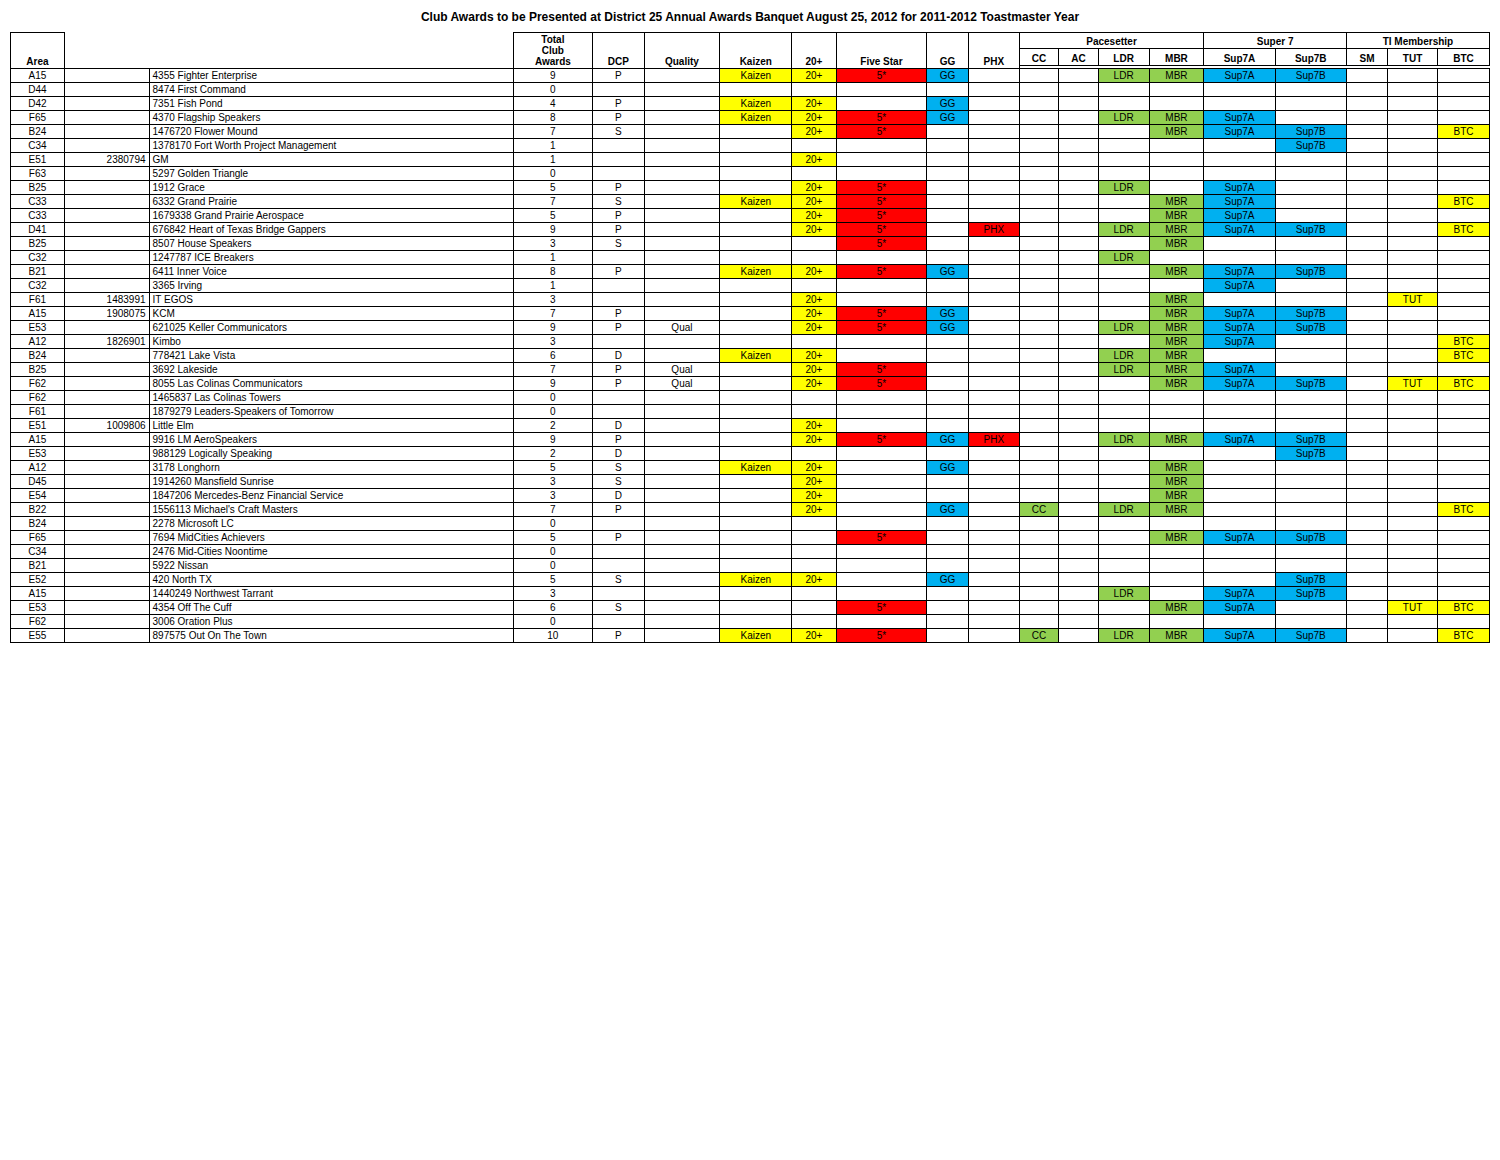Club Awards to be Presented at District 25 Annual Awards Banquet August 25, 2012 for 2011-2012 Toastmaster Year
| Area | | | Total Club Awards | DCP | Quality | Kaizen | 20+ | Five Star | GG | PHX | Pacesetter | Super 7 | TI Membership |
| --- | --- | --- | --- | --- | --- | --- | --- | --- | --- | --- | --- | --- | --- |
| CC | AC | LDR | MBR | Sup7A | Sup7B | SM | TUT | BTC |
| A15 | | 4355 Fighter Enterprise | 9 | P | | Kaizen | 20+ | 5* | GG | | | | LDR | MBR | Sup7A | Sup7B | | | |
| D44 | | 8474 First Command | 0 | | | | | | | | | | | | | | | | |
| D42 | | 7351 Fish Pond | 4 | P | | Kaizen | 20+ | | GG | | | | | | | | | | |
| F65 | | 4370 Flagship Speakers | 8 | P | | Kaizen | 20+ | 5* | GG | | | | LDR | MBR | Sup7A | | | | |
| B24 | | 1476720 Flower Mound | 7 | S | | | 20+ | 5* | | | | | | MBR | Sup7A | Sup7B | | | BTC |
| C34 | | 1378170 Fort Worth Project Management | 1 | | | | | | | | | | | | | Sup7B | | | |
| E51 | 2380794 | GM | 1 | | | | 20+ | | | | | | | | | | | | |
| F63 | | 5297 Golden Triangle | 0 | | | | | | | | | | | | | | | | |
| B25 | | 1912 Grace | 5 | P | | | 20+ | 5* | | | | | LDR | | Sup7A | | | | |
| C33 | | 6332 Grand Prairie | 7 | S | | Kaizen | 20+ | 5* | | | | | | MBR | Sup7A | | | | BTC |
| C33 | | 1679338 Grand Prairie Aerospace | 5 | P | | | 20+ | 5* | | | | | | MBR | Sup7A | | | | |
| D41 | | 676842 Heart of Texas Bridge Gappers | 9 | P | | | 20+ | 5* | | PHX | | | LDR | MBR | Sup7A | Sup7B | | | BTC |
| B25 | | 8507 House Speakers | 3 | S | | | | 5* | | | | | | MBR | | | | | |
| C32 | | 1247787 ICE Breakers | 1 | | | | | | | | | | LDR | | | | | | |
| B21 | | 6411 Inner Voice | 8 | P | | Kaizen | 20+ | 5* | GG | | | | | MBR | Sup7A | Sup7B | | | |
| C32 | | 3365 Irving | 1 | | | | | | | | | | | | Sup7A | | | | |
| F61 | 1483991 | IT EGOS | 3 | | | | 20+ | | | | | | | MBR | | | | TUT | |
| A15 | 1908075 | KCM | 7 | P | | | 20+ | 5* | GG | | | | | MBR | Sup7A | Sup7B | | | |
| E53 | | 621025 Keller Communicators | 9 | P | Qual | | 20+ | 5* | GG | | | | LDR | MBR | Sup7A | Sup7B | | | |
| A12 | 1826901 | Kimbo | 3 | | | | | | | | | | | MBR | Sup7A | | | | BTC |
| B24 | | 778421 Lake Vista | 6 | D | | Kaizen | 20+ | | | | | | LDR | MBR | | | | | BTC |
| B25 | | 3692 Lakeside | 7 | P | Qual | | 20+ | 5* | | | | | LDR | MBR | Sup7A | | | | |
| F62 | | 8055 Las Colinas Communicators | 9 | P | Qual | | 20+ | 5* | | | | | | MBR | Sup7A | Sup7B | | TUT | BTC |
| F62 | | 1465837 Las Colinas Towers | 0 | | | | | | | | | | | | | | | | |
| F61 | | 1879279 Leaders-Speakers of Tomorrow | 0 | | | | | | | | | | | | | | | | |
| E51 | 1009806 | Little Elm | 2 | D | | | 20+ | | | | | | | | | | | | |
| A15 | | 9916 LM AeroSpeakers | 9 | P | | | 20+ | 5* | GG | PHX | | | LDR | MBR | Sup7A | Sup7B | | | |
| E53 | | 988129 Logically Speaking | 2 | D | | | | | | | | | | | | Sup7B | | | |
| A12 | | 3178 Longhorn | 5 | S | | Kaizen | 20+ | | GG | | | | | MBR | | | | | |
| D45 | | 1914260 Mansfield Sunrise | 3 | S | | | 20+ | | | | | | | MBR | | | | | |
| E54 | | 1847206 Mercedes-Benz Financial Service | 3 | D | | | 20+ | | | | | | | MBR | | | | | |
| B22 | | 1556113 Michael's Craft Masters | 7 | P | | | 20+ | | GG | | CC | | LDR | MBR | | | | | BTC |
| B24 | | 2278 Microsoft LC | 0 | | | | | | | | | | | | | | | | |
| F65 | | 7694 MidCities Achievers | 5 | P | | | | 5* | | | | | | MBR | Sup7A | Sup7B | | | |
| C34 | | 2476 Mid-Cities Noontime | 0 | | | | | | | | | | | | | | | | |
| B21 | | 5922 Nissan | 0 | | | | | | | | | | | | | | | | |
| E52 | | 420 North TX | 5 | S | | Kaizen | 20+ | | GG | | | | | | | Sup7B | | | |
| A15 | | 1440249 Northwest Tarrant | 3 | | | | | | | | | | LDR | | Sup7A | Sup7B | | | |
| E53 | | 4354 Off The Cuff | 6 | S | | | | 5* | | | | | | MBR | Sup7A | | | TUT | BTC |
| F62 | | 3006 Oration Plus | 0 | | | | | | | | | | | | | | | | |
| E55 | | 897575 Out On The Town | 10 | P | | Kaizen | 20+ | 5* | | | CC | | LDR | MBR | Sup7A | Sup7B | | | BTC |